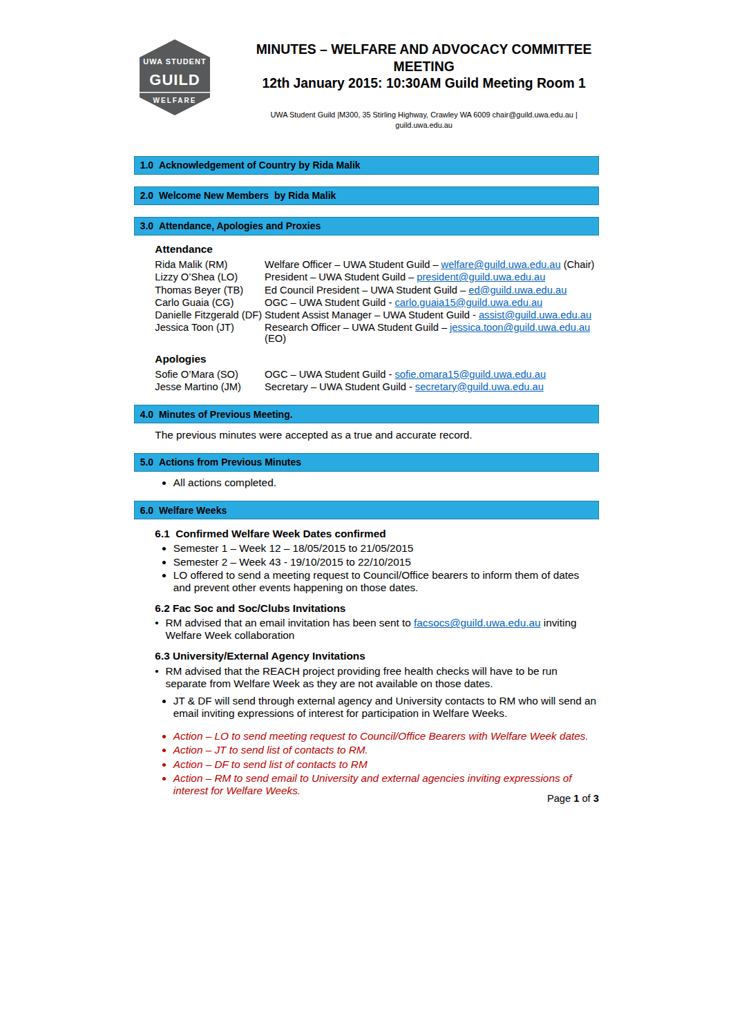UWA STUDENT GUILD WELFARE
MINUTES – WELFARE AND ADVOCACY COMMITTEE MEETING
12th January 2015: 10:30AM Guild Meeting Room 1
UWA Student Guild |M300, 35 Stirling Highway, Crawley WA 6009 chair@guild.uwa.edu.au | guild.uwa.edu.au
1.0 Acknowledgement of Country by Rida Malik
2.0 Welcome New Members by Rida Malik
3.0 Attendance, Apologies and Proxies
Attendance
| Rida Malik (RM) | Welfare Officer – UWA Student Guild – welfare@guild.uwa.edu.au (Chair) |
| Lizzy O’Shea (LO) | President – UWA Student Guild – president@guild.uwa.edu.au |
| Thomas Beyer (TB) | Ed Council President – UWA Student Guild – ed@guild.uwa.edu.au |
| Carlo Guaia (CG) | OGC – UWA Student Guild - carlo.guaia15@guild.uwa.edu.au |
| Danielle Fitzgerald (DF) | Student Assist Manager – UWA Student Guild - assist@guild.uwa.edu.au |
| Jessica Toon (JT) | Research Officer – UWA Student Guild – jessica.toon@guild.uwa.edu.au (EO) |
Apologies
| Sofie O’Mara (SO) | OGC – UWA Student Guild - sofie.omara15@guild.uwa.edu.au |
| Jesse Martino (JM) | Secretary – UWA Student Guild - secretary@guild.uwa.edu.au |
4.0 Minutes of Previous Meeting.
The previous minutes were accepted as a true and accurate record.
5.0 Actions from Previous Minutes
All actions completed.
6.0 Welfare Weeks
6.1 Confirmed Welfare Week Dates confirmed
Semester 1 – Week 12 – 18/05/2015 to 21/05/2015
Semester 2 – Week 43 - 19/10/2015 to 22/10/2015
LO offered to send a meeting request to Council/Office bearers to inform them of dates and prevent other events happening on those dates.
6.2 Fac Soc and Soc/Clubs Invitations
RM advised that an email invitation has been sent to facsocs@guild.uwa.edu.au inviting Welfare Week collaboration
6.3 University/External Agency Invitations
RM advised that the REACH project providing free health checks will have to be run separate from Welfare Week as they are not available on those dates.
JT & DF will send through external agency and University contacts to RM who will send an email inviting expressions of interest for participation in Welfare Weeks.
Action – LO to send meeting request to Council/Office Bearers with Welfare Week dates.
Action – JT to send list of contacts to RM.
Action – DF to send list of contacts to RM
Action – RM to send email to University and external agencies inviting expressions of interest for Welfare Weeks.
Page 1 of 3